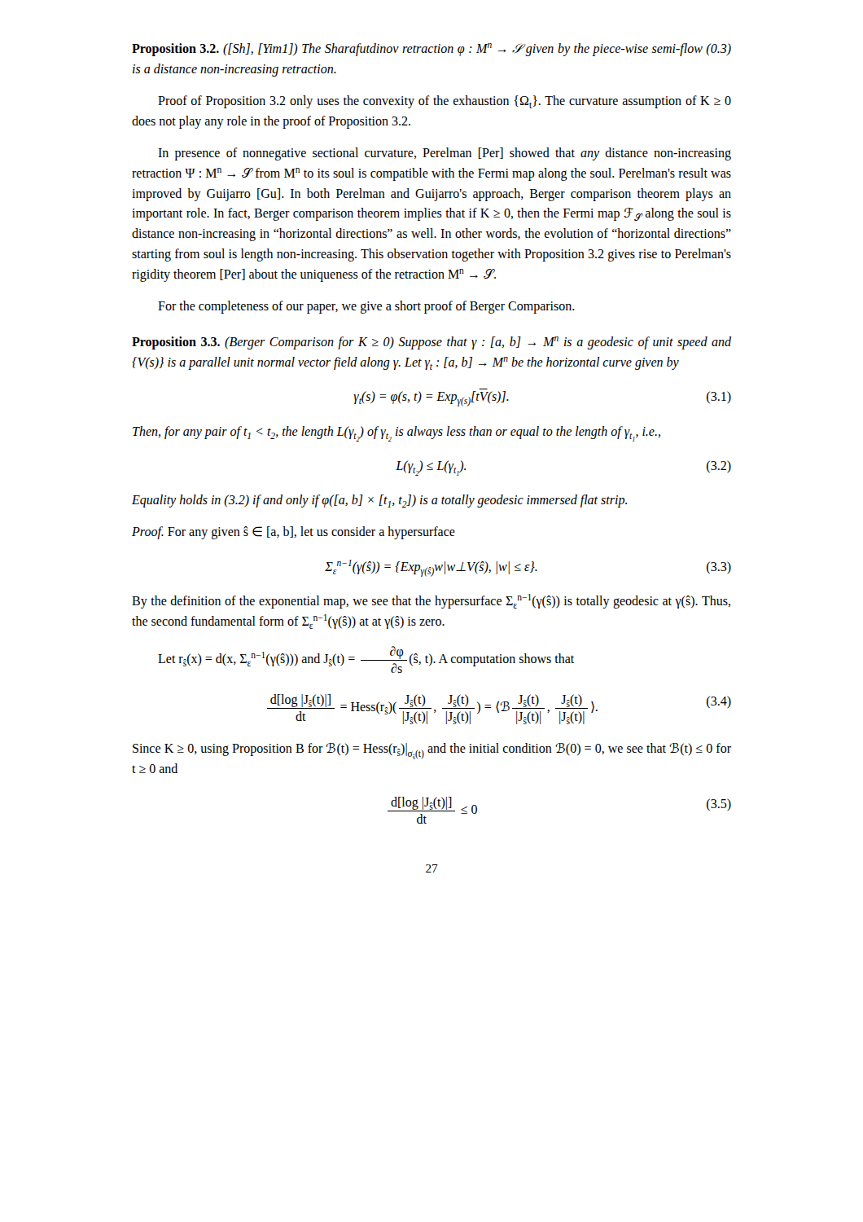Proposition 3.2. ([Sh], [Yim1]) The Sharafutdinov retraction φ : Mn → 𝒮 given by the piece-wise semi-flow (0.3) is a distance non-increasing retraction.
Proof of Proposition 3.2 only uses the convexity of the exhaustion {Ωt}. The curvature assumption of K ≥ 0 does not play any role in the proof of Proposition 3.2.
In presence of nonnegative sectional curvature, Perelman [Per] showed that any distance non-increasing retraction Ψ : Mn → 𝒮 from Mn to its soul is compatible with the Fermi map along the soul. Perelman's result was improved by Guijarro [Gu]. In both Perelman and Guijarro's approach, Berger comparison theorem plays an important role. In fact, Berger comparison theorem implies that if K ≥ 0, then the Fermi map ℱ𝒮 along the soul is distance non-increasing in “horizontal directions” as well. In other words, the evolution of “horizontal directions” starting from soul is length non-increasing. This observation together with Proposition 3.2 gives rise to Perelman's rigidity theorem [Per] about the uniqueness of the retraction Mn → 𝒮.
For the completeness of our paper, we give a short proof of Berger Comparison.
Proposition 3.3. (Berger Comparison for K ≥ 0) Suppose that γ : [a, b] → Mn is a geodesic of unit speed and {V(s)} is a parallel unit normal vector field along γ. Let γt : [a, b] → Mn be the horizontal curve given by
γt(s) = φ(s, t) = Expγ(s)[tV(s)]. (3.1)
Then, for any pair of t1 < t2, the length L(γt2) of γt2 is always less than or equal to the length of γt1, i.e.,
L(γt2) ≤ L(γt1). (3.2)
Equality holds in (3.2) if and only if φ([a, b] × [t1, t2]) is a totally geodesic immersed flat strip.
Proof. For any given ŝ ∈ [a, b], let us consider a hypersurface
Σεn−1(γ(ŝ)) = {Expγ(ŝ)w|w⊥V(ŝ), |w| ≤ ε}. (3.3)
By the definition of the exponential map, we see that the hypersurface Σεn−1(γ(ŝ)) is totally geodesic at γ(ŝ). Thus, the second fundamental form of Σεn−1(γ(ŝ)) at at γ(ŝ) is zero.
Let rŝ(x) = d(x, Σεn−1(γ(ŝ))) and Jŝ(t) = ∂φ∂s(ŝ, t). A computation shows that
d[log |Jŝ(t)|] dt = Hess(rŝ)(Jŝ(t)|Jŝ(t)|, Jŝ(t)|Jŝ(t)|) = ⟨ℬJŝ(t)|Jŝ(t)|, Jŝ(t)|Jŝ(t)|⟩. (3.4)
Since K ≥ 0, using Proposition B for ℬ(t) = Hess(rŝ)|σŝ(t) and the initial condition ℬ(0) = 0, we see that ℬ(t) ≤ 0 for t ≥ 0 and
d[log |Jŝ(t)|] dt ≤ 0 (3.5)
27